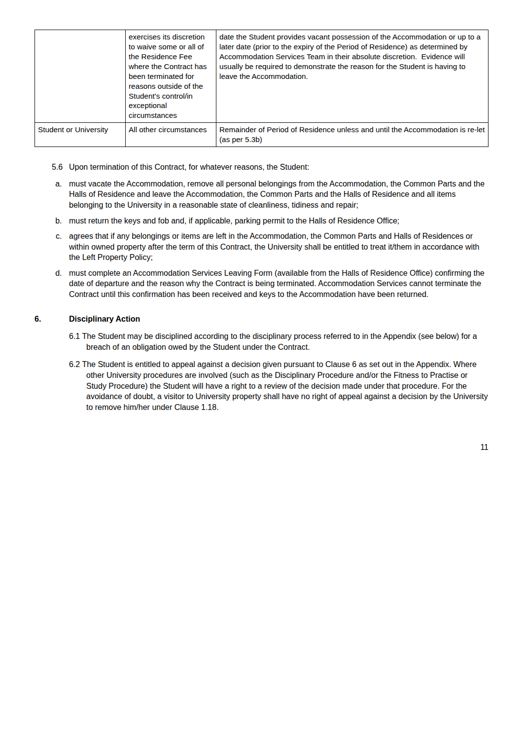| | exercises its discretion to waive some or all of the Residence Fee where the Contract has been terminated for reasons outside of the Student's control/in exceptional circumstances | date the Student provides vacant possession of the Accommodation or up to a later date (prior to the expiry of the Period of Residence) as determined by Accommodation Services Team in their absolute discretion. Evidence will usually be required to demonstrate the reason for the Student is having to leave the Accommodation. |
| Student or University | All other circumstances | Remainder of Period of Residence unless and until the Accommodation is re-let (as per 5.3b) |
5.6
Upon termination of this Contract, for whatever reasons, the Student:
must vacate the Accommodation, remove all personal belongings from the Accommodation, the Common Parts and the Halls of Residence and leave the Accommodation, the Common Parts and the Halls of Residence and all items belonging to the University in a reasonable state of cleanliness, tidiness and repair;
must return the keys and fob and, if applicable, parking permit to the Halls of Residence Office;
agrees that if any belongings or items are left in the Accommodation, the Common Parts and Halls of Residences or within owned property after the term of this Contract, the University shall be entitled to treat it/them in accordance with the Left Property Policy;
must complete an Accommodation Services Leaving Form (available from the Halls of Residence Office) confirming the date of departure and the reason why the Contract is being terminated. Accommodation Services cannot terminate the Contract until this confirmation has been received and keys to the Accommodation have been returned.
6.
Disciplinary Action
6.1 The Student may be disciplined according to the disciplinary process referred to in the Appendix (see below) for a breach of an obligation owed by the Student under the Contract.
6.2 The Student is entitled to appeal against a decision given pursuant to Clause 6 as set out in the Appendix. Where other University procedures are involved (such as the Disciplinary Procedure and/or the Fitness to Practise or Study Procedure) the Student will have a right to a review of the decision made under that procedure. For the avoidance of doubt, a visitor to University property shall have no right of appeal against a decision by the University to remove him/her under Clause 1.18.
11